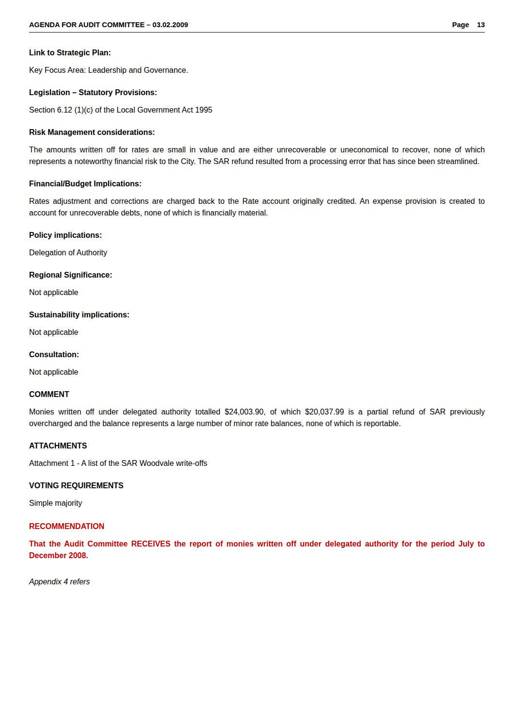AGENDA FOR AUDIT COMMITTEE – 03.02.2009 Page 13
Link to Strategic Plan:
Key Focus Area: Leadership and Governance.
Legislation – Statutory Provisions:
Section 6.12 (1)(c) of the Local Government Act 1995
Risk Management considerations:
The amounts written off for rates are small in value and are either unrecoverable or uneconomical to recover, none of which represents a noteworthy financial risk to the City. The SAR refund resulted from a processing error that has since been streamlined.
Financial/Budget Implications:
Rates adjustment and corrections are charged back to the Rate account originally credited. An expense provision is created to account for unrecoverable debts, none of which is financially material.
Policy implications:
Delegation of Authority
Regional Significance:
Not applicable
Sustainability implications:
Not applicable
Consultation:
Not applicable
COMMENT
Monies written off under delegated authority totalled $24,003.90, of which $20,037.99 is a partial refund of SAR previously overcharged and the balance represents a large number of minor rate balances, none of which is reportable.
ATTACHMENTS
Attachment 1 - A list of the SAR Woodvale write-offs
VOTING REQUIREMENTS
Simple majority
RECOMMENDATION
That the Audit Committee RECEIVES the report of monies written off under delegated authority for the period July to December 2008.
Appendix 4 refers